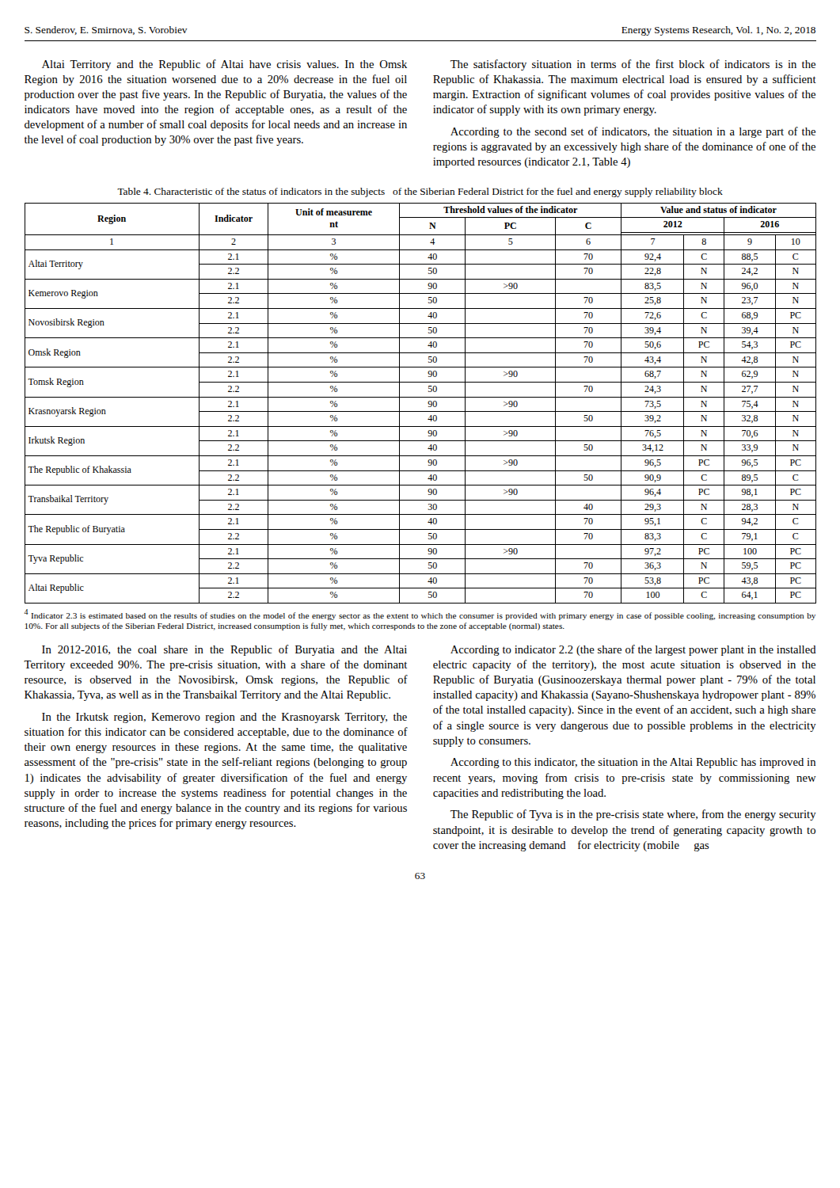S. Senderov, E. Smirnova, S. Vorobiev Energy Systems Research, Vol. 1, No. 2, 2018
Altai Territory and the Republic of Altai have crisis values. In the Omsk Region by 2016 the situation worsened due to a 20% decrease in the fuel oil production over the past five years. In the Republic of Buryatia, the values of the indicators have moved into the region of acceptable ones, as a result of the development of a number of small coal deposits for local needs and an increase in the level of coal production by 30% over the past five years.
The satisfactory situation in terms of the first block of indicators is in the Republic of Khakassia. The maximum electrical load is ensured by a sufficient margin. Extraction of significant volumes of coal provides positive values of the indicator of supply with its own primary energy.
According to the second set of indicators, the situation in a large part of the regions is aggravated by an excessively high share of the dominance of one of the imported resources (indicator 2.1, Table 4)
Table 4. Characteristic of the status of indicators in the subjects of the Siberian Federal District for the fuel and energy supply reliability block
| Region | Indicator | Unit of measureme nt | Threshold values of the indicator | Value and status of indicator |
| --- | --- | --- | --- | --- |
| N | PC | C | 2012 | 2016 |
| 1 | 2 | 3 | 4 | 5 | 6 | 7 | 8 | 9 | 10 |
| Altai Territory | 2.1 | % | 40 | | 70 | 92,4 | C | 88,5 | C |
| 2.2 | % | 50 | | 70 | 22,8 | N | 24,2 | N |
| Kemerovo Region | 2.1 | % | 90 | >90 | | 83,5 | N | 96,0 | N |
| 2.2 | % | 50 | | 70 | 25,8 | N | 23,7 | N |
| Novosibirsk Region | 2.1 | % | 40 | | 70 | 72,6 | C | 68,9 | PC |
| 2.2 | % | 50 | | 70 | 39,4 | N | 39,4 | N |
| Omsk Region | 2.1 | % | 40 | | 70 | 50,6 | PC | 54,3 | PC |
| 2.2 | % | 50 | | 70 | 43,4 | N | 42,8 | N |
| Tomsk Region | 2.1 | % | 90 | >90 | | 68,7 | N | 62,9 | N |
| 2.2 | % | 50 | | 70 | 24,3 | N | 27,7 | N |
| Krasnoyarsk Region | 2.1 | % | 90 | >90 | | 73,5 | N | 75,4 | N |
| 2.2 | % | 40 | | 50 | 39,2 | N | 32,8 | N |
| Irkutsk Region | 2.1 | % | 90 | >90 | | 76,5 | N | 70,6 | N |
| 2.2 | % | 40 | | 50 | 34,12 | N | 33,9 | N |
| The Republic of Khakassia | 2.1 | % | 90 | >90 | | 96,5 | PC | 96,5 | PC |
| 2.2 | % | 40 | | 50 | 90,9 | C | 89,5 | C |
| Transbaikal Territory | 2.1 | % | 90 | >90 | | 96,4 | PC | 98,1 | PC |
| 2.2 | % | 30 | | 40 | 29,3 | N | 28,3 | N |
| The Republic of Buryatia | 2.1 | % | 40 | | 70 | 95,1 | C | 94,2 | C |
| 2.2 | % | 50 | | 70 | 83,3 | C | 79,1 | C |
| Tyva Republic | 2.1 | % | 90 | >90 | | 97,2 | PC | 100 | PC |
| 2.2 | % | 50 | | 70 | 36,3 | N | 59,5 | PC |
| Altai Republic | 2.1 | % | 40 | | 70 | 53,8 | PC | 43,8 | PC |
| 2.2 | % | 50 | | 70 | 100 | C | 64,1 | PC |
4 Indicator 2.3 is estimated based on the results of studies on the model of the energy sector as the extent to which the consumer is provided with primary energy in case of possible cooling, increasing consumption by 10%. For all subjects of the Siberian Federal District, increased consumption is fully met, which corresponds to the zone of acceptable (normal) states.
In 2012-2016, the coal share in the Republic of Buryatia and the Altai Territory exceeded 90%. The pre-crisis situation, with a share of the dominant resource, is observed in the Novosibirsk, Omsk regions, the Republic of Khakassia, Tyva, as well as in the Transbaikal Territory and the Altai Republic.
In the Irkutsk region, Kemerovo region and the Krasnoyarsk Territory, the situation for this indicator can be considered acceptable, due to the dominance of their own energy resources in these regions. At the same time, the qualitative assessment of the "pre-crisis" state in the self-reliant regions (belonging to group 1) indicates the advisability of greater diversification of the fuel and energy supply in order to increase the systems readiness for potential changes in the structure of the fuel and energy balance in the country and its regions for various reasons, including the prices for primary energy resources.
According to indicator 2.2 (the share of the largest power plant in the installed electric capacity of the territory), the most acute situation is observed in the Republic of Buryatia (Gusinoozerskaya thermal power plant - 79% of the total installed capacity) and Khakassia (Sayano-Shushenskaya hydropower plant - 89% of the total installed capacity). Since in the event of an accident, such a high share of a single source is very dangerous due to possible problems in the electricity supply to consumers.
According to this indicator, the situation in the Altai Republic has improved in recent years, moving from crisis to pre-crisis state by commissioning new capacities and redistributing the load.
The Republic of Tyva is in the pre-crisis state where, from the energy security standpoint, it is desirable to develop the trend of generating capacity growth to cover the increasing demand for electricity (mobile gas
63